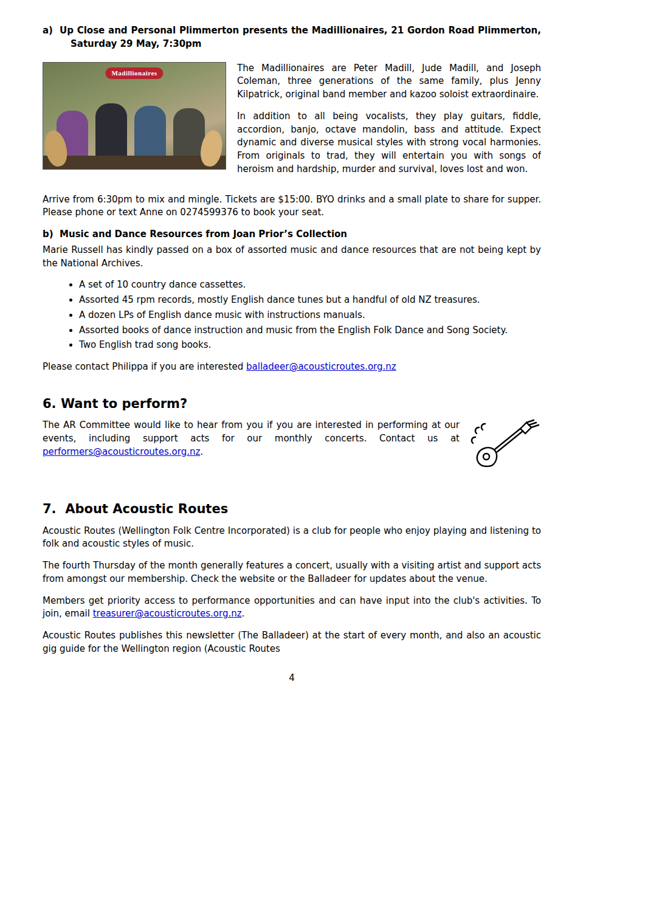a) Up Close and Personal Plimmerton presents the Madillionaires, 21 Gordon Road Plimmerton, Saturday 29 May, 7:30pm
Madillionaires
The Madillionaires are Peter Madill, Jude Madill, and Joseph Coleman, three generations of the same family, plus Jenny Kilpatrick, original band member and kazoo soloist extraordinaire.
In addition to all being vocalists, they play guitars, fiddle, accordion, banjo, octave mandolin, bass and attitude. Expect dynamic and diverse musical styles with strong vocal harmonies. From originals to trad, they will entertain you with songs of heroism and hardship, murder and survival, loves lost and won.
Arrive from 6:30pm to mix and mingle. Tickets are $15:00. BYO drinks and a small plate to share for supper. Please phone or text Anne on 0274599376 to book your seat.
b) Music and Dance Resources from Joan Prior’s Collection
Marie Russell has kindly passed on a box of assorted music and dance resources that are not being kept by the National Archives.
A set of 10 country dance cassettes.
Assorted 45 rpm records, mostly English dance tunes but a handful of old NZ treasures.
A dozen LPs of English dance music with instructions manuals.
Assorted books of dance instruction and music from the English Folk Dance and Song Society.
Two English trad song books.
Please contact Philippa if you are interested balladeer@acousticroutes.org.nz
6. Want to perform?
The AR Committee would like to hear from you if you are interested in performing at our events, including support acts for our monthly concerts. Contact us at performers@acousticroutes.org.nz.
7. About Acoustic Routes
Acoustic Routes (Wellington Folk Centre Incorporated) is a club for people who enjoy playing and listening to folk and acoustic styles of music.
The fourth Thursday of the month generally features a concert, usually with a visiting artist and support acts from amongst our membership. Check the website or the Balladeer for updates about the venue.
Members get priority access to performance opportunities and can have input into the club's activities. To join, email treasurer@acousticroutes.org.nz.
Acoustic Routes publishes this newsletter (The Balladeer) at the start of every month, and also an acoustic gig guide for the Wellington region (Acoustic Routes
4